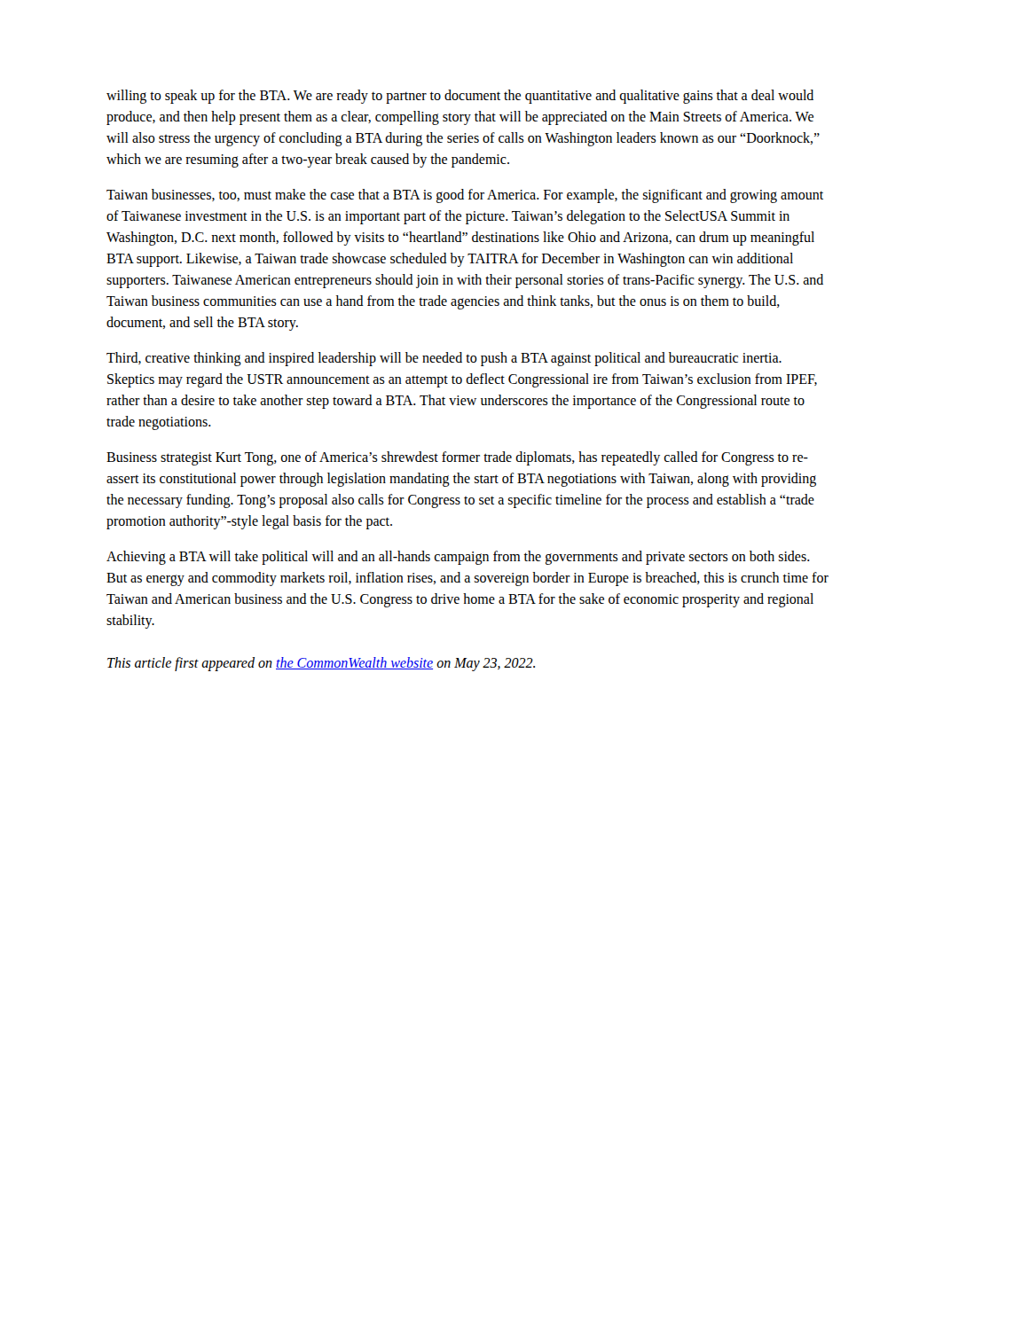willing to speak up for the BTA. We are ready to partner to document the quantitative and qualitative gains that a deal would produce, and then help present them as a clear, compelling story that will be appreciated on the Main Streets of America. We will also stress the urgency of concluding a BTA during the series of calls on Washington leaders known as our “Doorknock,” which we are resuming after a two-year break caused by the pandemic.
Taiwan businesses, too, must make the case that a BTA is good for America. For example, the significant and growing amount of Taiwanese investment in the U.S. is an important part of the picture. Taiwan’s delegation to the SelectUSA Summit in Washington, D.C. next month, followed by visits to “heartland” destinations like Ohio and Arizona, can drum up meaningful BTA support. Likewise, a Taiwan trade showcase scheduled by TAITRA for December in Washington can win additional supporters. Taiwanese American entrepreneurs should join in with their personal stories of trans-Pacific synergy. The U.S. and Taiwan business communities can use a hand from the trade agencies and think tanks, but the onus is on them to build, document, and sell the BTA story.
Third, creative thinking and inspired leadership will be needed to push a BTA against political and bureaucratic inertia. Skeptics may regard the USTR announcement as an attempt to deflect Congressional ire from Taiwan’s exclusion from IPEF, rather than a desire to take another step toward a BTA. That view underscores the importance of the Congressional route to trade negotiations.
Business strategist Kurt Tong, one of America’s shrewdest former trade diplomats, has repeatedly called for Congress to re-assert its constitutional power through legislation mandating the start of BTA negotiations with Taiwan, along with providing the necessary funding. Tong’s proposal also calls for Congress to set a specific timeline for the process and establish a “trade promotion authority”-style legal basis for the pact.
Achieving a BTA will take political will and an all-hands campaign from the governments and private sectors on both sides. But as energy and commodity markets roil, inflation rises, and a sovereign border in Europe is breached, this is crunch time for Taiwan and American business and the U.S. Congress to drive home a BTA for the sake of economic prosperity and regional stability.
This article first appeared on the CommonWealth website on May 23, 2022.